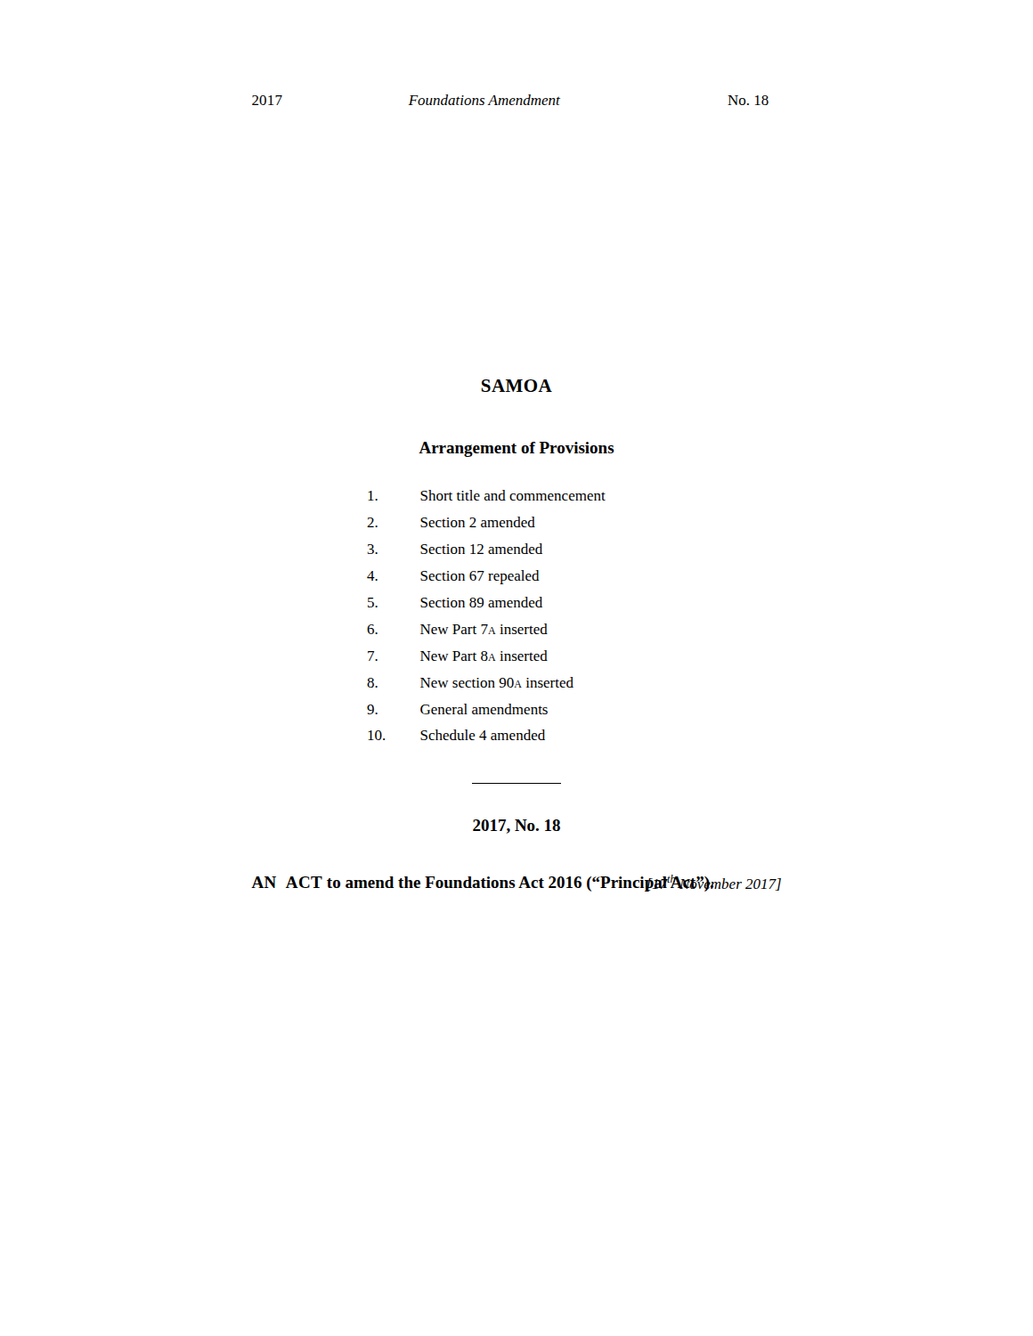2017
Foundations Amendment
No. 18
SAMOA
Arrangement of Provisions
1. Short title and commencement
2. Section 2 amended
3. Section 12 amended
4. Section 67 repealed
5. Section 89 amended
6. New Part 7A inserted
7. New Part 8A inserted
8. New section 90A inserted
9. General amendments
10. Schedule 4 amended
2017, No. 18
AN ACT to amend the Foundations Act 2016 (“Principal Act”).
[17th November 2017]